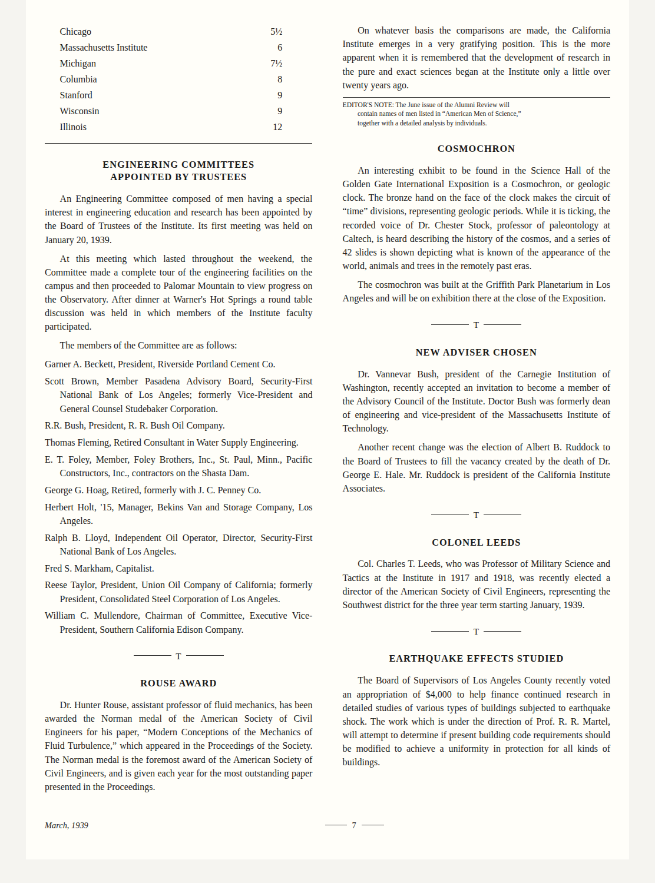| Chicago | 5½ |
| Massachusetts Institute | 6 |
| Michigan | 7½ |
| Columbia | 8 |
| Stanford | 9 |
| Wisconsin | 9 |
| Illinois | 12 |
Engineering Committees
Appointed by Trustees
An Engineering Committee composed of men having a special interest in engineering education and research has been appointed by the Board of Trustees of the Institute. Its first meeting was held on January 20, 1939.
At this meeting which lasted throughout the weekend, the Committee made a complete tour of the engineering facilities on the campus and then proceeded to Palomar Mountain to view progress on the Observatory. After dinner at Warner's Hot Springs a round table discussion was held in which members of the Institute faculty participated.
The members of the Committee are as follows:
Garner A. Beckett, President, Riverside Portland Cement Co.
Scott Brown, Member Pasadena Advisory Board, Security-First National Bank of Los Angeles; formerly Vice-President and General Counsel Studebaker Corporation.
R.R. Bush, President, R. R. Bush Oil Company.
Thomas Fleming, Retired Consultant in Water Supply Engineering.
E. T. Foley, Member, Foley Brothers, Inc., St. Paul, Minn., Pacific Constructors, Inc., contractors on the Shasta Dam.
George G. Hoag, Retired, formerly with J. C. Penney Co.
Herbert Holt, '15, Manager, Bekins Van and Storage Company, Los Angeles.
Ralph B. Lloyd, Independent Oil Operator, Director, Security-First National Bank of Los Angeles.
Fred S. Markham, Capitalist.
Reese Taylor, President, Union Oil Company of California; formerly President, Consolidated Steel Corporation of Los Angeles.
William C. Mullendore, Chairman of Committee, Executive Vice-President, Southern California Edison Company.
T
Rouse Award
Dr. Hunter Rouse, assistant professor of fluid mechanics, has been awarded the Norman medal of the American Society of Civil Engineers for his paper, “Modern Conceptions of the Mechanics of Fluid Turbulence,” which appeared in the Proceedings of the Society. The Norman medal is the foremost award of the American Society of Civil Engineers, and is given each year for the most outstanding paper presented in the Proceedings.
On whatever basis the comparisons are made, the California Institute emerges in a very gratifying position. This is the more apparent when it is remembered that the development of research in the pure and exact sciences began at the Institute only a little over twenty years ago.
EDITOR'S NOTE: The June issue of the Alumni Review will contain names of men listed in “American Men of Science,” together with a detailed analysis by individuals.
Cosmochron
An interesting exhibit to be found in the Science Hall of the Golden Gate International Exposition is a Cosmochron, or geologic clock. The bronze hand on the face of the clock makes the circuit of “time” divisions, representing geologic periods. While it is ticking, the recorded voice of Dr. Chester Stock, professor of paleontology at Caltech, is heard describing the history of the cosmos, and a series of 42 slides is shown depicting what is known of the appearance of the world, animals and trees in the remotely past eras.
The cosmochron was built at the Griffith Park Planetarium in Los Angeles and will be on exhibition there at the close of the Exposition.
T
New Adviser Chosen
Dr. Vannevar Bush, president of the Carnegie Institution of Washington, recently accepted an invitation to become a member of the Advisory Council of the Institute. Doctor Bush was formerly dean of engineering and vice-president of the Massachusetts Institute of Technology.
Another recent change was the election of Albert B. Ruddock to the Board of Trustees to fill the vacancy created by the death of Dr. George E. Hale. Mr. Ruddock is president of the California Institute Associates.
T
Colonel Leeds
Col. Charles T. Leeds, who was Professor of Military Science and Tactics at the Institute in 1917 and 1918, was recently elected a director of the American Society of Civil Engineers, representing the Southwest district for the three year term starting January, 1939.
T
Earthquake Effects Studied
The Board of Supervisors of Los Angeles County recently voted an appropriation of $4,000 to help finance continued research in detailed studies of various types of buildings subjected to earthquake shock. The work which is under the direction of Prof. R. R. Martel, will attempt to determine if present building code requirements should be modified to achieve a uniformity in protection for all kinds of buildings.
March, 1939 7